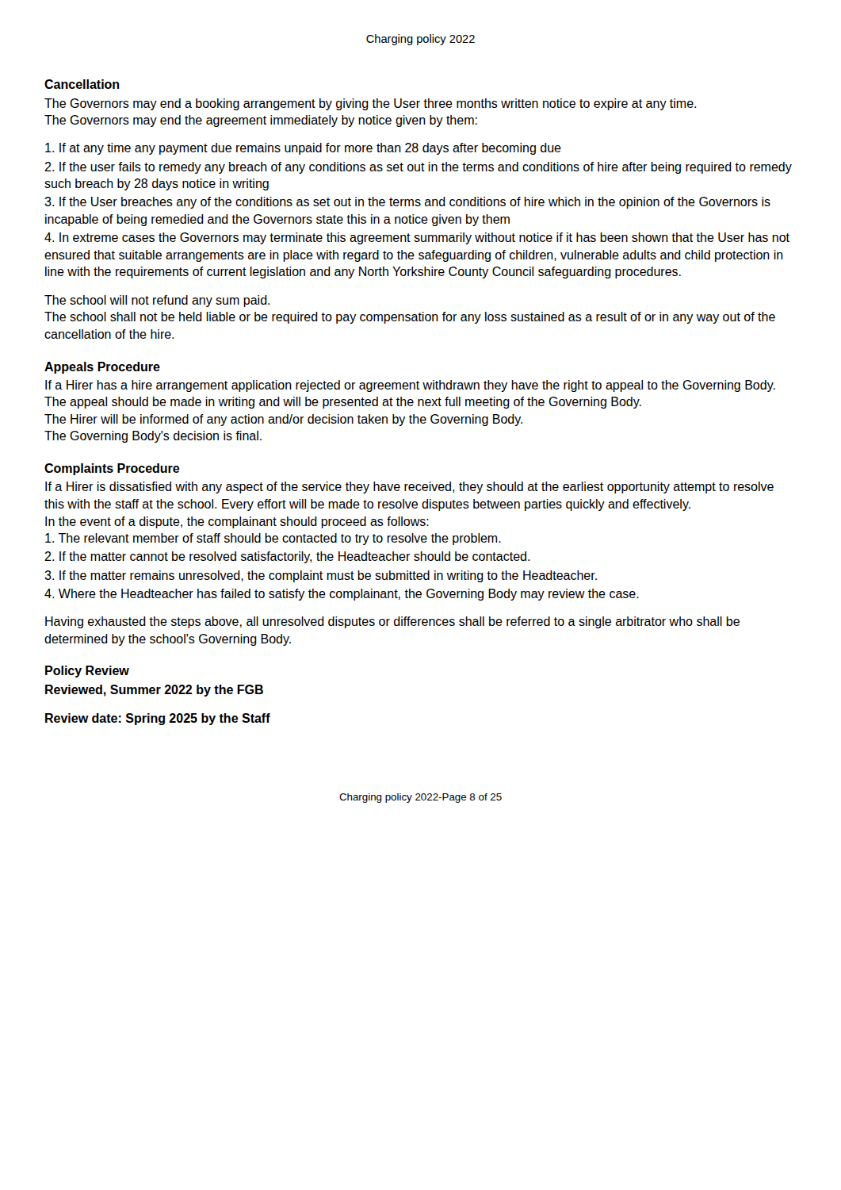Charging policy 2022
Cancellation
The Governors may end a booking arrangement by giving the User three months written notice to expire at any time.
The Governors may end the agreement immediately by notice given by them:
1. If at any time any payment due remains unpaid for more than 28 days after becoming due
2. If the user fails to remedy any breach of any conditions as set out in the terms and conditions of hire after being required to remedy such breach by 28 days notice in writing
3. If the User breaches any of the conditions as set out in the terms and conditions of hire which in the opinion of the Governors is incapable of being remedied and the Governors state this in a notice given by them
4. In extreme cases the Governors may terminate this agreement summarily without notice if it has been shown that the User has not ensured that suitable arrangements are in place with regard to the safeguarding of children, vulnerable adults and child protection in line with the requirements of current legislation and any North Yorkshire County Council safeguarding procedures.
The school will not refund any sum paid.
The school shall not be held liable or be required to pay compensation for any loss sustained as a result of or in any way out of the cancellation of the hire.
Appeals Procedure
If a Hirer has a hire arrangement application rejected or agreement withdrawn they have the right to appeal to the Governing Body.
The appeal should be made in writing and will be presented at the next full meeting of the Governing Body.
The Hirer will be informed of any action and/or decision taken by the Governing Body.
The Governing Body's decision is final.
Complaints Procedure
If a Hirer is dissatisfied with any aspect of the service they have received, they should at the earliest opportunity attempt to resolve this with the staff at the school. Every effort will be made to resolve disputes between parties quickly and effectively.
In the event of a dispute, the complainant should proceed as follows:
1. The relevant member of staff should be contacted to try to resolve the problem.
2. If the matter cannot be resolved satisfactorily, the Headteacher should be contacted.
3. If the matter remains unresolved, the complaint must be submitted in writing to the Headteacher.
4. Where the Headteacher has failed to satisfy the complainant, the Governing Body may review the case.
Having exhausted the steps above, all unresolved disputes or differences shall be referred to a single arbitrator who shall be determined by the school's Governing Body.
Policy Review
Reviewed, Summer 2022 by the FGB
Review date: Spring 2025 by the Staff
Charging policy 2022-Page 8 of 25